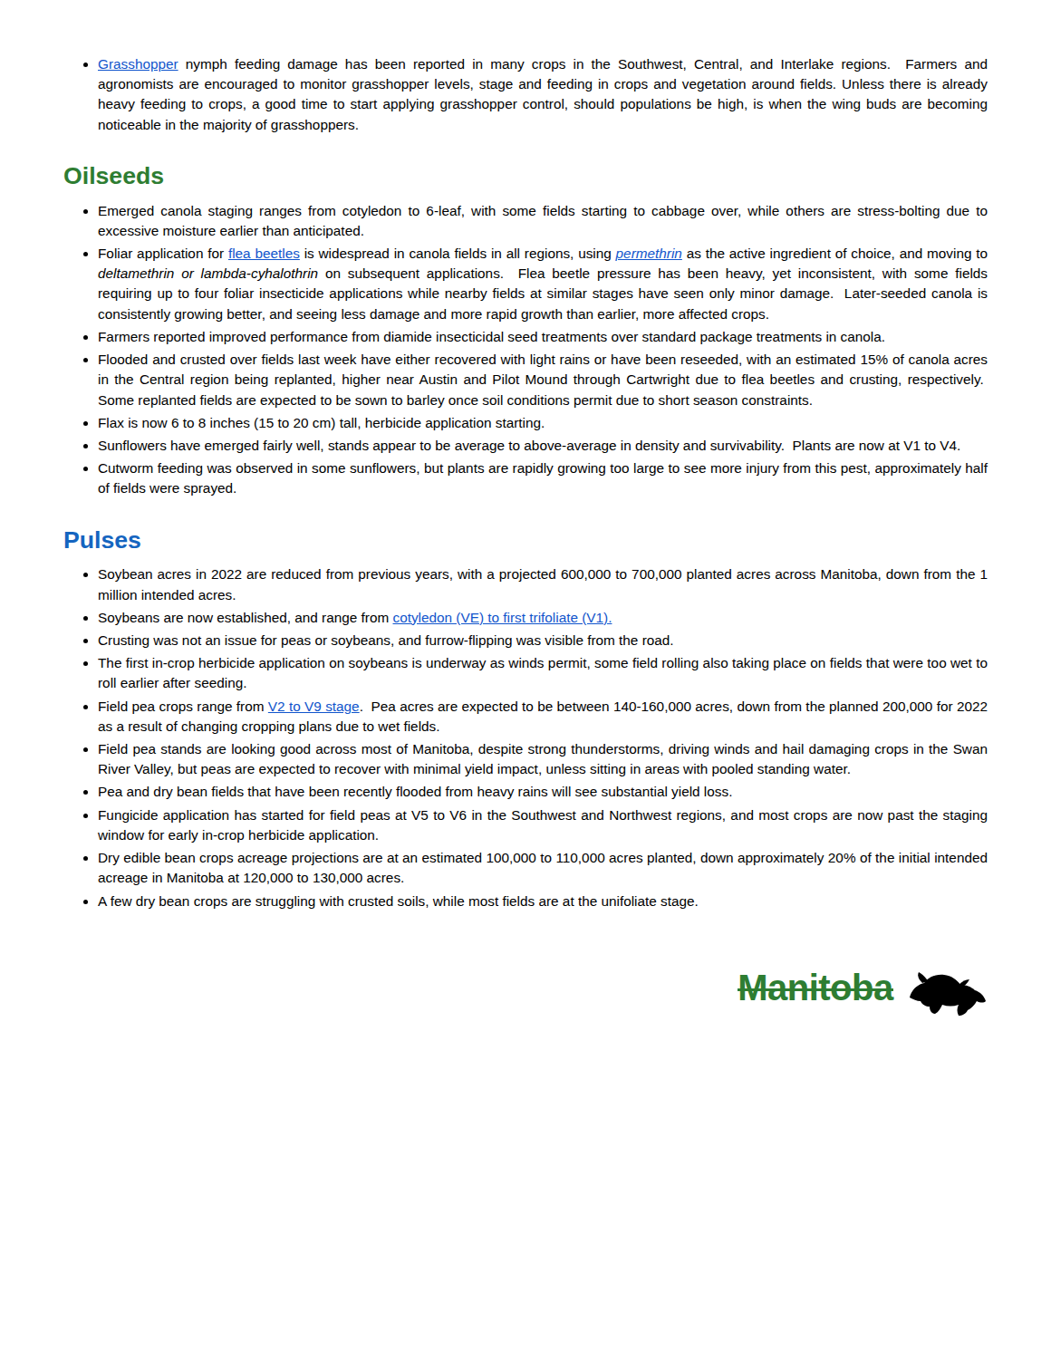Grasshopper nymph feeding damage has been reported in many crops in the Southwest, Central, and Interlake regions. Farmers and agronomists are encouraged to monitor grasshopper levels, stage and feeding in crops and vegetation around fields. Unless there is already heavy feeding to crops, a good time to start applying grasshopper control, should populations be high, is when the wing buds are becoming noticeable in the majority of grasshoppers.
Oilseeds
Emerged canola staging ranges from cotyledon to 6-leaf, with some fields starting to cabbage over, while others are stress-bolting due to excessive moisture earlier than anticipated.
Foliar application for flea beetles is widespread in canola fields in all regions, using permethrin as the active ingredient of choice, and moving to deltamethrin or lambda-cyhalothrin on subsequent applications. Flea beetle pressure has been heavy, yet inconsistent, with some fields requiring up to four foliar insecticide applications while nearby fields at similar stages have seen only minor damage. Later-seeded canola is consistently growing better, and seeing less damage and more rapid growth than earlier, more affected crops.
Farmers reported improved performance from diamide insecticidal seed treatments over standard package treatments in canola.
Flooded and crusted over fields last week have either recovered with light rains or have been reseeded, with an estimated 15% of canola acres in the Central region being replanted, higher near Austin and Pilot Mound through Cartwright due to flea beetles and crusting, respectively. Some replanted fields are expected to be sown to barley once soil conditions permit due to short season constraints.
Flax is now 6 to 8 inches (15 to 20 cm) tall, herbicide application starting.
Sunflowers have emerged fairly well, stands appear to be average to above-average in density and survivability. Plants are now at V1 to V4.
Cutworm feeding was observed in some sunflowers, but plants are rapidly growing too large to see more injury from this pest, approximately half of fields were sprayed.
Pulses
Soybean acres in 2022 are reduced from previous years, with a projected 600,000 to 700,000 planted acres across Manitoba, down from the 1 million intended acres.
Soybeans are now established, and range from cotyledon (VE) to first trifoliate (V1).
Crusting was not an issue for peas or soybeans, and furrow-flipping was visible from the road.
The first in-crop herbicide application on soybeans is underway as winds permit, some field rolling also taking place on fields that were too wet to roll earlier after seeding.
Field pea crops range from V2 to V9 stage. Pea acres are expected to be between 140-160,000 acres, down from the planned 200,000 for 2022 as a result of changing cropping plans due to wet fields.
Field pea stands are looking good across most of Manitoba, despite strong thunderstorms, driving winds and hail damaging crops in the Swan River Valley, but peas are expected to recover with minimal yield impact, unless sitting in areas with pooled standing water.
Pea and dry bean fields that have been recently flooded from heavy rains will see substantial yield loss.
Fungicide application has started for field peas at V5 to V6 in the Southwest and Northwest regions, and most crops are now past the staging window for early in-crop herbicide application.
Dry edible bean crops acreage projections are at an estimated 100,000 to 110,000 acres planted, down approximately 20% of the initial intended acreage in Manitoba at 120,000 to 130,000 acres.
A few dry bean crops are struggling with crusted soils, while most fields are at the unifoliate stage.
Manitoba